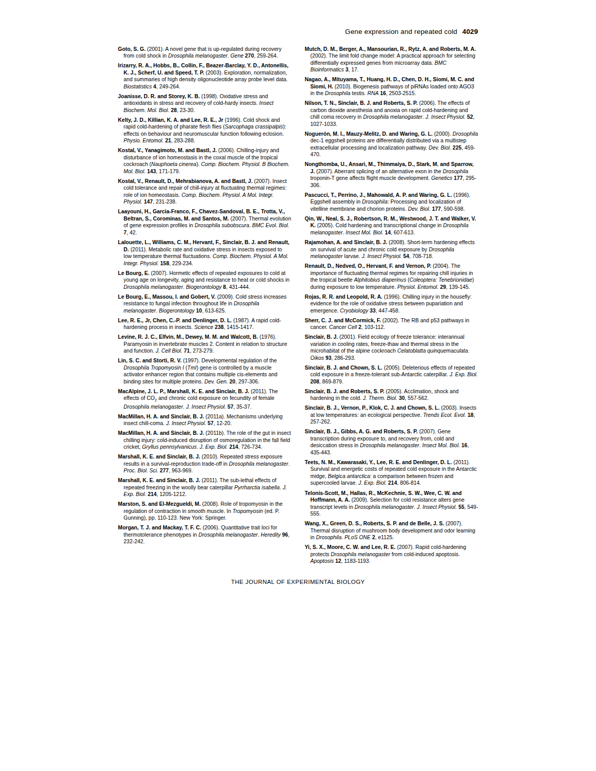Gene expression and repeated cold 4029
Goto, S. G. (2001). A novel gene that is up-regulated during recovery from cold shock in Drosophila melanogaster. Gene 270, 259-264.
Irizarry, R. A., Hobbs, B., Collin, F., Beazer-Barclay, Y. D., Antonellis, K. J., Scherf, U. and Speed, T. P. (2003). Exploration, normalization, and summaries of high density oligonucleotide array probe level data. Biostatistics 4, 249-264.
Joanisse, D. R. and Storey, K. B. (1998). Oxidative stress and antioxidants in stress and recovery of cold-hardy insects. Insect Biochem. Mol. Biol. 28, 23-30.
Kelty, J. D., Killian, K. A. and Lee, R. E., Jr (1996). Cold shock and rapid cold-hardening of pharate flesh flies (Sarcophaga crassipalpis): effects on behaviour and neuromuscular function following eclosion. Physio. Entomol. 21, 283-288.
Kostal, V., Yanagimoto, M. and Bastl, J. (2006). Chilling-injury and disturbance of ion homeostasis in the coxal muscle of the tropical cockroach (Nauphoeta cinerea). Comp. Biochem. Physiol. B Biochem. Mol. Biol. 143, 171-179.
Kostal, V., Renault, D., Mehrabianova, A. and Bastl, J. (2007). Insect cold tolerance and repair of chill-injury at fluctuating thermal regimes: role of ion homeostasis. Comp. Biochem. Physiol. A Mol. Integr. Physiol. 147, 231-238.
Laayouni, H., Garcia-Franco, F., Chavez-Sandoval, B. E., Trotta, V., Beltran, S., Corominas, M. and Santos, M. (2007). Thermal evolution of gene expression profiles in Drosophila subobscura. BMC Evol. Biol. 7, 42.
Lalouette, L., Williams, C. M., Hervant, F., Sinclair, B. J. and Renault, D. (2011). Metabolic rate and oxidative stress in insects exposed to low temperature thermal fluctuations. Comp. Biochem. Physiol. A Mol. Integr. Physiol. 158, 229-234.
Le Bourg, E. (2007). Hormetic effects of repeated exposures to cold at young age on longevity, aging and resistance to heat or cold shocks in Drosophila melanogaster. Biogerontology 8, 431-444.
Le Bourg, E., Massou, I. and Gobert, V. (2009). Cold stress increases resistance to fungal infection throughout life in Drosophila melanogaster. Biogerontology 10, 613-625.
Lee, R. E., Jr, Chen, C.-P. and Denlinger, D. L. (1987). A rapid cold-hardening process in insects. Science 238, 1415-1417.
Levine, R. J. C., Elfvin, M., Dewey, M. M. and Walcott, B. (1976). Paramyosin in invertebrate muscles 2. Content in relation to structure and function. J. Cell Biol. 71, 273-279.
Lin, S. C. and Storti, R. V. (1997). Developmental regulation of the Drosophila Tropomyosin I (TmI) gene is controlled by a muscle activator enhancer region that contains multiple cis-elements and binding sites for multiple proteins. Dev. Gen. 20, 297-306.
MacAlpine, J. L. P., Marshall, K. E. and Sinclair, B. J. (2011). The effects of CO2 and chronic cold exposure on fecundity of female Drosophila melanogaster. J. Insect Physiol. 57, 35-37.
MacMillan, H. A. and Sinclair, B. J. (2011a). Mechanisms underlying insect chill-coma. J. Insect Physiol. 57, 12-20.
MacMillan, H. A. and Sinclair, B. J. (2011b). The role of the gut in insect chilling injury: cold-induced disruption of osmoregulation in the fall field cricket, Gryllus pennsylvanicus. J. Exp. Biol. 214, 726-734.
Marshall, K. E. and Sinclair, B. J. (2010). Repeated stress exposure results in a survival-reproduction trade-off in Drosophila melanogaster. Proc. Biol. Sci. 277, 963-969.
Marshall, K. E. and Sinclair, B. J. (2011). The sub-lethal effects of repeated freezing in the woolly bear caterpillar Pyrrharctia isabella. J. Exp. Biol. 214, 1205-1212.
Marston, S. and El-Mezgueldi, M. (2008). Role of tropomyosin in the regulation of contraction in smooth muscle. In Tropomyosin (ed. P. Gunning), pp. 110-123. New York: Springer.
Morgan, T. J. and Mackay, T. F. C. (2006). Quantitative trait loci for thermotolerance phenotypes in Drosophila melanogaster. Heredity 96, 232-242.
Mutch, D. M., Berger, A., Mansourian, R., Rytz, A. and Roberts, M. A. (2002). The limit fold change model: A practical approach for selecting differentially expressed genes from microarray data. BMC Bioinformatics 3, 17.
Nagao, A., Mituyama, T., Huang, H. D., Chen, D. H., Siomi, M. C. and Siomi, H. (2010). Biogenesis pathways of piRNAs loaded onto AGO3 in the Drosophila testis. RNA 16, 2503-2515.
Nilson, T. N., Sinclair, B. J. and Roberts, S. P. (2006). The effects of carbon dioxide anesthesia and anoxia on rapid cold-hardening and chill coma recovery in Drosophila melanogaster. J. Insect Physiol. 52, 1027-1033.
Noguerón, M. I., Mauzy-Melitz, D. and Waring, G. L. (2000). Drosophila dec-1 eggshell proteins are differentially distributed via a multistep extracellular processing and localization pathway. Dev. Biol. 225, 459-470.
Nongthomba, U., Ansari, M., Thimmaiya, D., Stark, M. and Sparrow, J. (2007). Aberrant splicing of an alternative exon in the Drosophila troponin-T gene affects flight muscle development. Genetics 177, 295-306.
Pascucci, T., Perrino, J., Mahowald, A. P. and Waring, G. L. (1996). Eggshell assembly in Drosophila: Processing and localization of vitelline membrane and chorion proteins. Dev. Biol. 177, 590-598.
Qin, W., Neal, S. J., Robertson, R. M., Westwood, J. T. and Walker, V. K. (2005). Cold hardening and transcriptional change in Drosophila melanogaster. Insect Mol. Biol. 14, 607-613.
Rajamohan, A. and Sinclair, B. J. (2008). Short-term hardening effects on survival of acute and chronic cold exposure by Drosophila melanogaster larvae. J. Insect Physiol. 54, 708-718.
Renault, D., Nedved, O., Hervant, F. and Vernon, P. (2004). The importance of fluctuating thermal regimes for repairing chill injuries in the tropical beetle Alphitobius diaperinus (Coleoptera: Tenebrionidae) during exposure to low temperature. Physiol. Entomol. 29, 139-145.
Rojas, R. R. and Leopold, R. A. (1996). Chilling injury in the housefly: evidence for the role of oxidative stress between pupariation and emergence. Cryobiology 33, 447-458.
Sherr, C. J. and McCormick, F. (2002). The RB and p53 pathways in cancer. Cancer Cell 2, 103-112.
Sinclair, B. J. (2001). Field ecology of freeze tolerance: interannual variation in cooling rates, freeze-thaw and thermal stress in the microhabitat of the alpine cockroach Celatoblatta quinquemaculata. Oikos 93, 286-293.
Sinclair, B. J. and Chown, S. L. (2005). Deleterious effects of repeated cold exposure in a freeze-tolerant sub-Antarctic caterpillar. J. Exp. Biol. 208, 869-879.
Sinclair, B. J. and Roberts, S. P. (2005). Acclimation, shock and hardening in the cold. J. Therm. Biol. 30, 557-562.
Sinclair, B. J., Vernon, P., Klok, C. J. and Chown, S. L. (2003). Insects at low temperatures: an ecological perspective. Trends Ecol. Evol. 18, 257-262.
Sinclair, B. J., Gibbs, A. G. and Roberts, S. P. (2007). Gene transcription during exposure to, and recovery from, cold and desiccation stress in Drosophila melanogaster. Insect Mol. Biol. 16, 435-443.
Teets, N. M., Kawarasaki, Y., Lee, R. E. and Denlinger, D. L. (2011). Survival and energetic costs of repeated cold exposure in the Antarctic midge, Belgica antarctica: a comparison between frozen and supercooled larvae. J. Exp. Biol. 214, 806-814.
Telonis-Scott, M., Hallas, R., McKechnie, S. W., Wee, C. W. and Hoffmann, A. A. (2009). Selection for cold resistance alters gene transcript levels in Drosophila melanogaster. J. Insect Physiol. 55, 549-555.
Wang, X., Green, D. S., Roberts, S. P. and de Belle, J. S. (2007). Thermal disruption of mushroom body development and odor learning in Drosophila. PLoS ONE 2, e1125.
Yi, S. X., Moore, C. W. and Lee, R. E. (2007). Rapid cold-hardening protects Drosophila melanogaster from cold-induced apoptosis. Apoptosis 12, 1183-1193.
The Journal of Experimental Biology